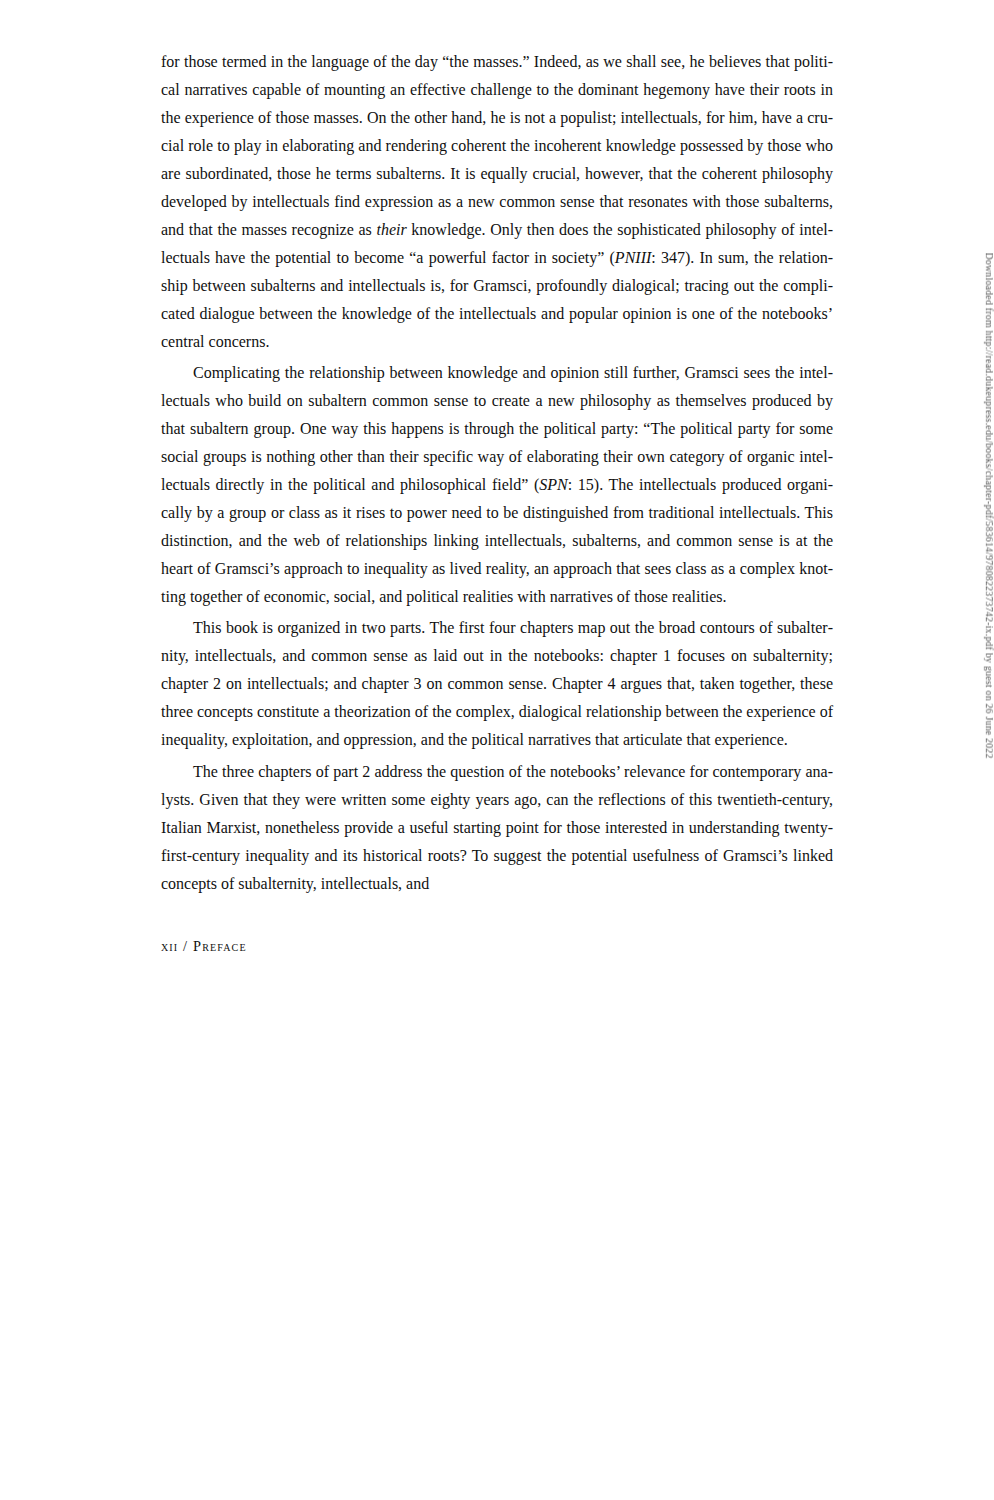Downloaded from http://read.dukeupress.edu/books/chapter-pdf/583614/9780822373742-ix.pdf by guest on 26 June 2022
for those termed in the language of the day “the masses.” Indeed, as we shall see, he believes that political narratives capable of mounting an effective challenge to the dominant hegemony have their roots in the experience of those masses. On the other hand, he is not a populist; intellectuals, for him, have a crucial role to play in elaborating and rendering coherent the incoherent knowledge possessed by those who are subordinated, those he terms subalterns. It is equally crucial, however, that the coherent philosophy developed by intellectuals find expression as a new common sense that resonates with those subalterns, and that the masses recognize as their knowledge. Only then does the sophisticated philosophy of intellectuals have the potential to become “a powerful factor in society” (PNIII: 347). In sum, the relationship between subalterns and intellectuals is, for Gramsci, profoundly dialogical; tracing out the complicated dialogue between the knowledge of the intellectuals and popular opinion is one of the notebooks’ central concerns.
Complicating the relationship between knowledge and opinion still further, Gramsci sees the intellectuals who build on subaltern common sense to create a new philosophy as themselves produced by that subaltern group. One way this happens is through the political party: “The political party for some social groups is nothing other than their specific way of elaborating their own category of organic intellectuals directly in the political and philosophical field” (SPN: 15). The intellectuals produced organically by a group or class as it rises to power need to be distinguished from traditional intellectuals. This distinction, and the web of relationships linking intellectuals, subalterns, and common sense is at the heart of Gramsci’s approach to inequality as lived reality, an approach that sees class as a complex knotting together of economic, social, and political realities with narratives of those realities.
This book is organized in two parts. The first four chapters map out the broad contours of subalternity, intellectuals, and common sense as laid out in the notebooks: chapter 1 focuses on subalternity; chapter 2 on intellectuals; and chapter 3 on common sense. Chapter 4 argues that, taken together, these three concepts constitute a theorization of the complex, dialogical relationship between the experience of inequality, exploitation, and oppression, and the political narratives that articulate that experience.
The three chapters of part 2 address the question of the notebooks’ relevance for contemporary analysts. Given that they were written some eighty years ago, can the reflections of this twentieth-century, Italian Marxist, nonetheless provide a useful starting point for those interested in understanding twenty-first-century inequality and its historical roots? To suggest the potential usefulness of Gramsci’s linked concepts of subalternity, intellectuals, and
xii / Preface